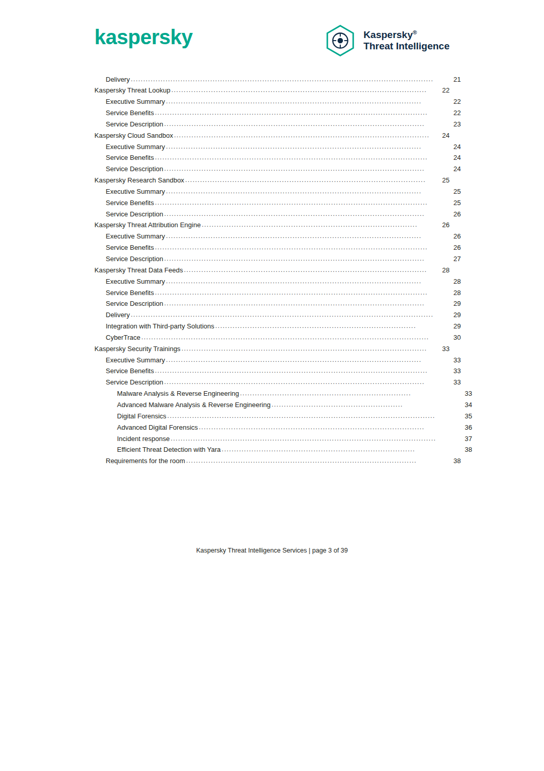kaspersky
Kaspersky®
Threat Intelligence
Delivery.......................................................................................................................... 21
Kaspersky Threat Lookup....................................................................................................... 22
Executive Summary....................................................................................................... 22
Service Benefits.............................................................................................................. 22
Service Description......................................................................................................... 23
Kaspersky Cloud Sandbox....................................................................................................... 24
Executive Summary....................................................................................................... 24
Service Benefits.............................................................................................................. 24
Service Description......................................................................................................... 24
Kaspersky Research Sandbox................................................................................................. 25
Executive Summary....................................................................................................... 25
Service Benefits.............................................................................................................. 25
Service Description......................................................................................................... 26
Kaspersky Threat Attribution Engine....................................................................................... 26
Executive Summary....................................................................................................... 26
Service Benefits.............................................................................................................. 26
Service Description......................................................................................................... 27
Kaspersky Threat Data Feeds.................................................................................................. 28
Executive Summary....................................................................................................... 28
Service Benefits.............................................................................................................. 28
Service Description......................................................................................................... 29
Delivery.......................................................................................................................... 29
Integration with Third-party Solutions................................................................................. 29
CyberTrace.................................................................................................................... 30
Kaspersky Security Trainings................................................................................................... 33
Executive Summary....................................................................................................... 33
Service Benefits.............................................................................................................. 33
Service Description......................................................................................................... 33
Malware Analysis & Reverse Engineering..................................................................... 33
Advanced Malware Analysis & Reverse Engineering..................................................... 34
Digital Forensics............................................................................................................ 35
Advanced Digital Forensics........................................................................................... 36
Incident response........................................................................................................... 37
Efficient Threat Detection with Yara.............................................................................. 38
Requirements for the room............................................................................................. 38
Kaspersky Threat Intelligence Services | page 3 of 39